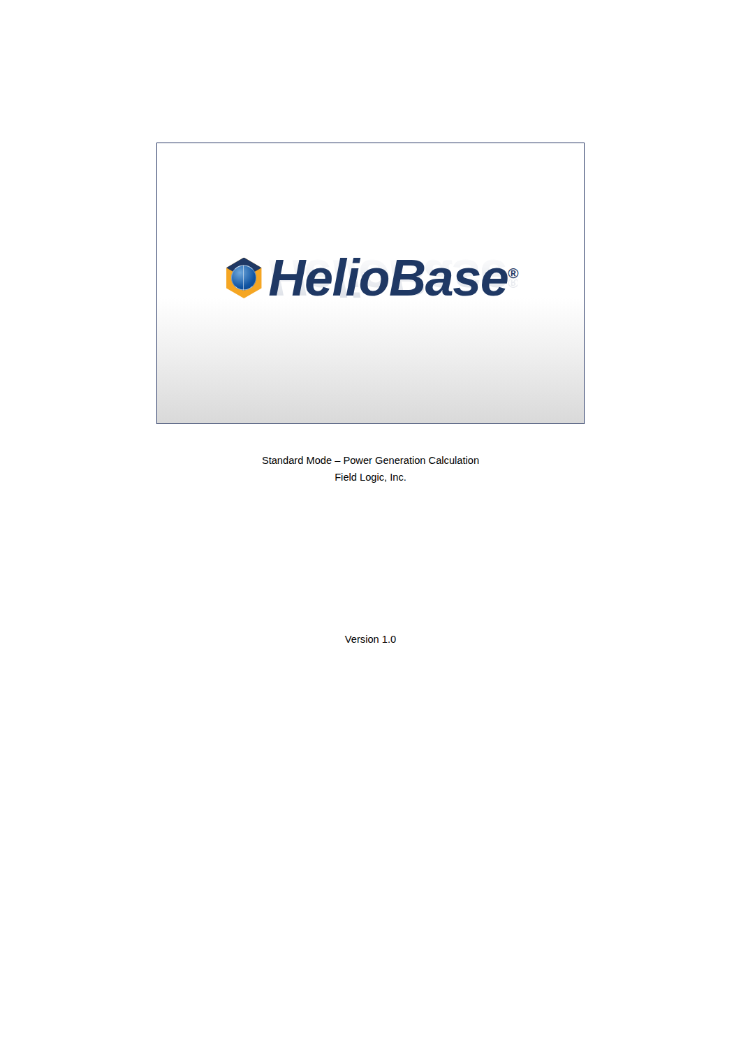HelioBase®
HelioBase®
Standard Mode – Power Generation Calculation
Field Logic, Inc.
Version 1.0